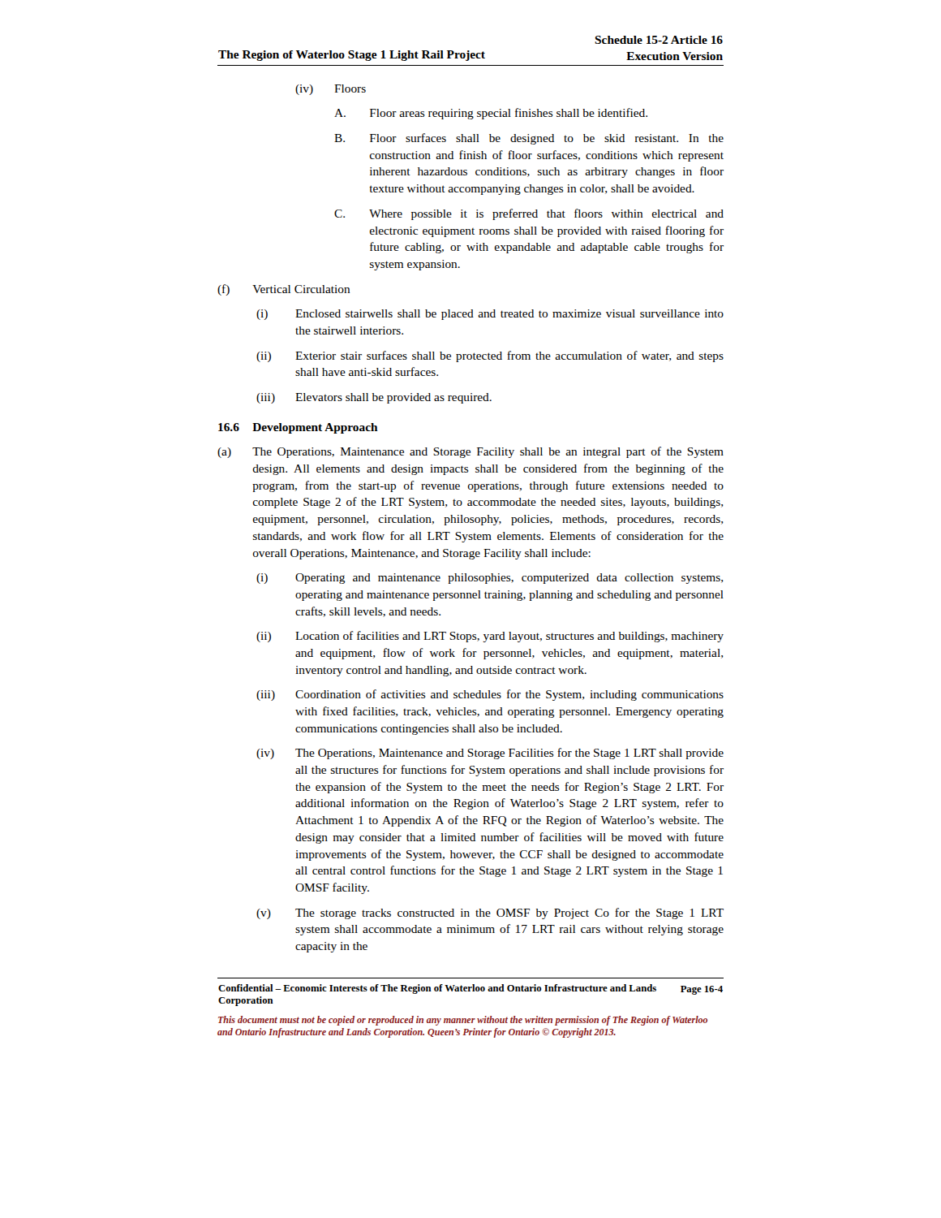| The Region of Waterloo Stage 1 Light Rail Project | Schedule 15-2 Article 16 Execution Version |
(iv)
Floors
A.
Floor areas requiring special finishes shall be identified.
B.
Floor surfaces shall be designed to be skid resistant. In the construction and finish of floor surfaces, conditions which represent inherent hazardous conditions, such as arbitrary changes in floor texture without accompanying changes in color, shall be avoided.
C.
Where possible it is preferred that floors within electrical and electronic equipment rooms shall be provided with raised flooring for future cabling, or with expandable and adaptable cable troughs for system expansion.
(f)
Vertical Circulation
(i)
Enclosed stairwells shall be placed and treated to maximize visual surveillance into the stairwell interiors.
(ii)
Exterior stair surfaces shall be protected from the accumulation of water, and steps shall have anti-skid surfaces.
(iii)
Elevators shall be provided as required.
16.6
Development Approach
(a)
The Operations, Maintenance and Storage Facility shall be an integral part of the System design. All elements and design impacts shall be considered from the beginning of the program, from the start-up of revenue operations, through future extensions needed to complete Stage 2 of the LRT System, to accommodate the needed sites, layouts, buildings, equipment, personnel, circulation, philosophy, policies, methods, procedures, records, standards, and work flow for all LRT System elements. Elements of consideration for the overall Operations, Maintenance, and Storage Facility shall include:
(i)
Operating and maintenance philosophies, computerized data collection systems, operating and maintenance personnel training, planning and scheduling and personnel crafts, skill levels, and needs.
(ii)
Location of facilities and LRT Stops, yard layout, structures and buildings, machinery and equipment, flow of work for personnel, vehicles, and equipment, material, inventory control and handling, and outside contract work.
(iii)
Coordination of activities and schedules for the System, including communications with fixed facilities, track, vehicles, and operating personnel. Emergency operating communications contingencies shall also be included.
(iv)
The Operations, Maintenance and Storage Facilities for the Stage 1 LRT shall provide all the structures for functions for System operations and shall include provisions for the expansion of the System to the meet the needs for Region’s Stage 2 LRT. For additional information on the Region of Waterloo’s Stage 2 LRT system, refer to Attachment 1 to Appendix A of the RFQ or the Region of Waterloo’s website. The design may consider that a limited number of facilities will be moved with future improvements of the System, however, the CCF shall be designed to accommodate all central control functions for the Stage 1 and Stage 2 LRT system in the Stage 1 OMSF facility.
(v)
The storage tracks constructed in the OMSF by Project Co for the Stage 1 LRT system shall accommodate a minimum of 17 LRT rail cars without relying storage capacity in the
| Confidential – Economic Interests of The Region of Waterloo and Ontario Infrastructure and Lands Corporation | Page 16-4 |
This document must not be copied or reproduced in any manner without the written permission of The Region of Waterloo and Ontario Infrastructure and Lands Corporation. Queen’s Printer for Ontario © Copyright 2013.